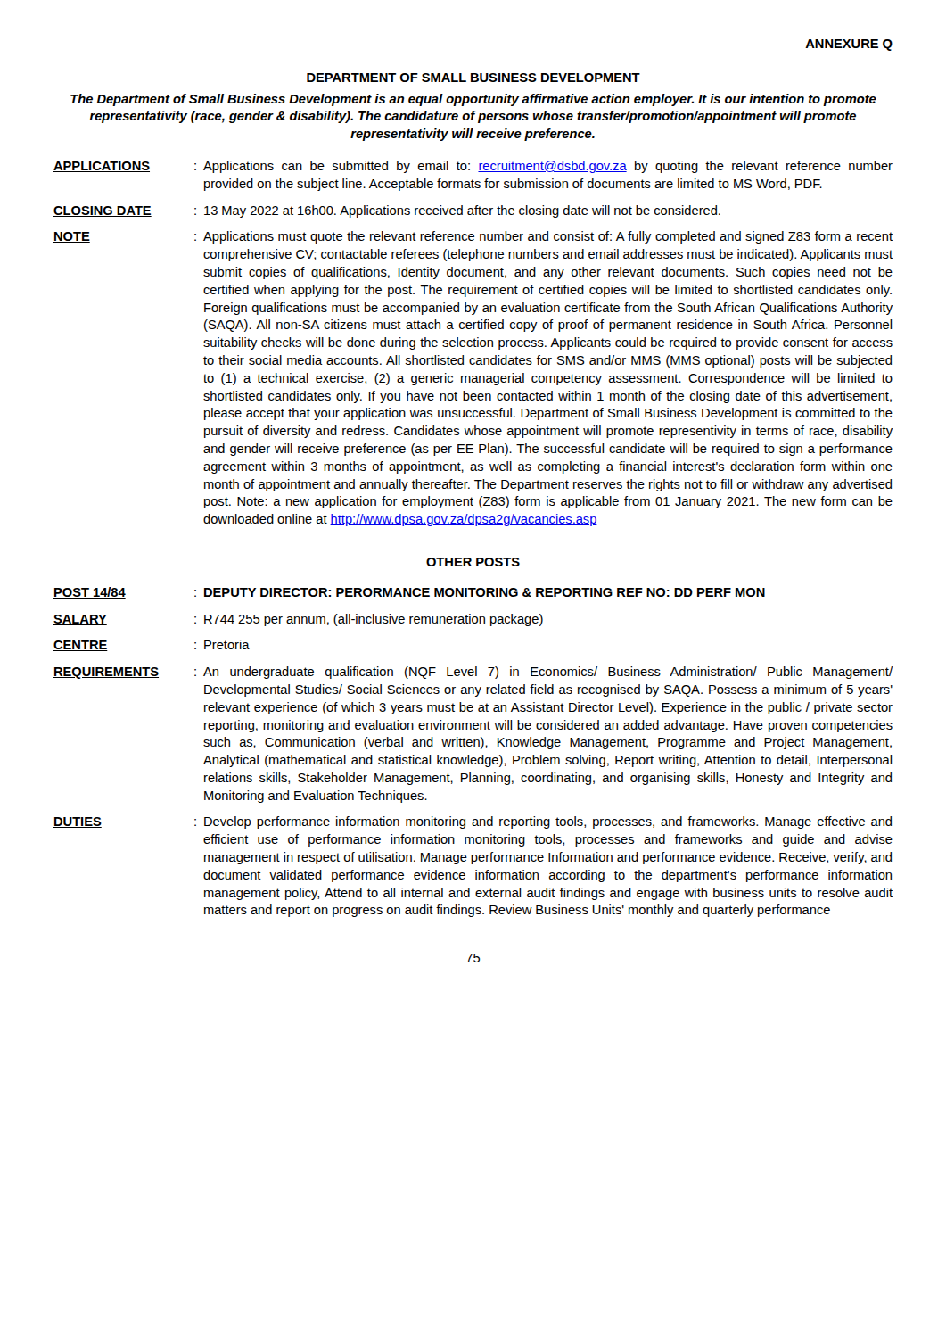ANNEXURE Q
DEPARTMENT OF SMALL BUSINESS DEVELOPMENT
The Department of Small Business Development is an equal opportunity affirmative action employer. It is our intention to promote representativity (race, gender & disability). The candidature of persons whose transfer/promotion/appointment will promote representativity will receive preference.
| APPLICATIONS | : | Applications can be submitted by email to: recruitment@dsbd.gov.za by quoting the relevant reference number provided on the subject line. Acceptable formats for submission of documents are limited to MS Word, PDF. |
| CLOSING DATE | : | 13 May 2022 at 16h00. Applications received after the closing date will not be considered. |
| NOTE | : | Applications must quote the relevant reference number and consist of: A fully completed and signed Z83 form a recent comprehensive CV; contactable referees (telephone numbers and email addresses must be indicated). Applicants must submit copies of qualifications, Identity document, and any other relevant documents. Such copies need not be certified when applying for the post. The requirement of certified copies will be limited to shortlisted candidates only. Foreign qualifications must be accompanied by an evaluation certificate from the South African Qualifications Authority (SAQA). All non-SA citizens must attach a certified copy of proof of permanent residence in South Africa. Personnel suitability checks will be done during the selection process. Applicants could be required to provide consent for access to their social media accounts. All shortlisted candidates for SMS and/or MMS (MMS optional) posts will be subjected to (1) a technical exercise, (2) a generic managerial competency assessment. Correspondence will be limited to shortlisted candidates only. If you have not been contacted within 1 month of the closing date of this advertisement, please accept that your application was unsuccessful. Department of Small Business Development is committed to the pursuit of diversity and redress. Candidates whose appointment will promote representivity in terms of race, disability and gender will receive preference (as per EE Plan). The successful candidate will be required to sign a performance agreement within 3 months of appointment, as well as completing a financial interest's declaration form within one month of appointment and annually thereafter. The Department reserves the rights not to fill or withdraw any advertised post. Note: a new application for employment (Z83) form is applicable from 01 January 2021. The new form can be downloaded online at http://www.dpsa.gov.za/dpsa2g/vacancies.asp |
OTHER POSTS
| POST 14/84 | : | DEPUTY DIRECTOR: PERORMANCE MONITORING & REPORTING REF NO: DD PERF MON |
| SALARY | : | R744 255 per annum, (all-inclusive remuneration package) |
| CENTRE | : | Pretoria |
| REQUIREMENTS | : | An undergraduate qualification (NQF Level 7) in Economics/ Business Administration/ Public Management/ Developmental Studies/ Social Sciences or any related field as recognised by SAQA. Possess a minimum of 5 years' relevant experience (of which 3 years must be at an Assistant Director Level). Experience in the public / private sector reporting, monitoring and evaluation environment will be considered an added advantage. Have proven competencies such as, Communication (verbal and written), Knowledge Management, Programme and Project Management, Analytical (mathematical and statistical knowledge), Problem solving, Report writing, Attention to detail, Interpersonal relations skills, Stakeholder Management, Planning, coordinating, and organising skills, Honesty and Integrity and Monitoring and Evaluation Techniques. |
| DUTIES | : | Develop performance information monitoring and reporting tools, processes, and frameworks. Manage effective and efficient use of performance information monitoring tools, processes and frameworks and guide and advise management in respect of utilisation. Manage performance Information and performance evidence. Receive, verify, and document validated performance evidence information according to the department's performance information management policy, Attend to all internal and external audit findings and engage with business units to resolve audit matters and report on progress on audit findings. Review Business Units' monthly and quarterly performance |
75